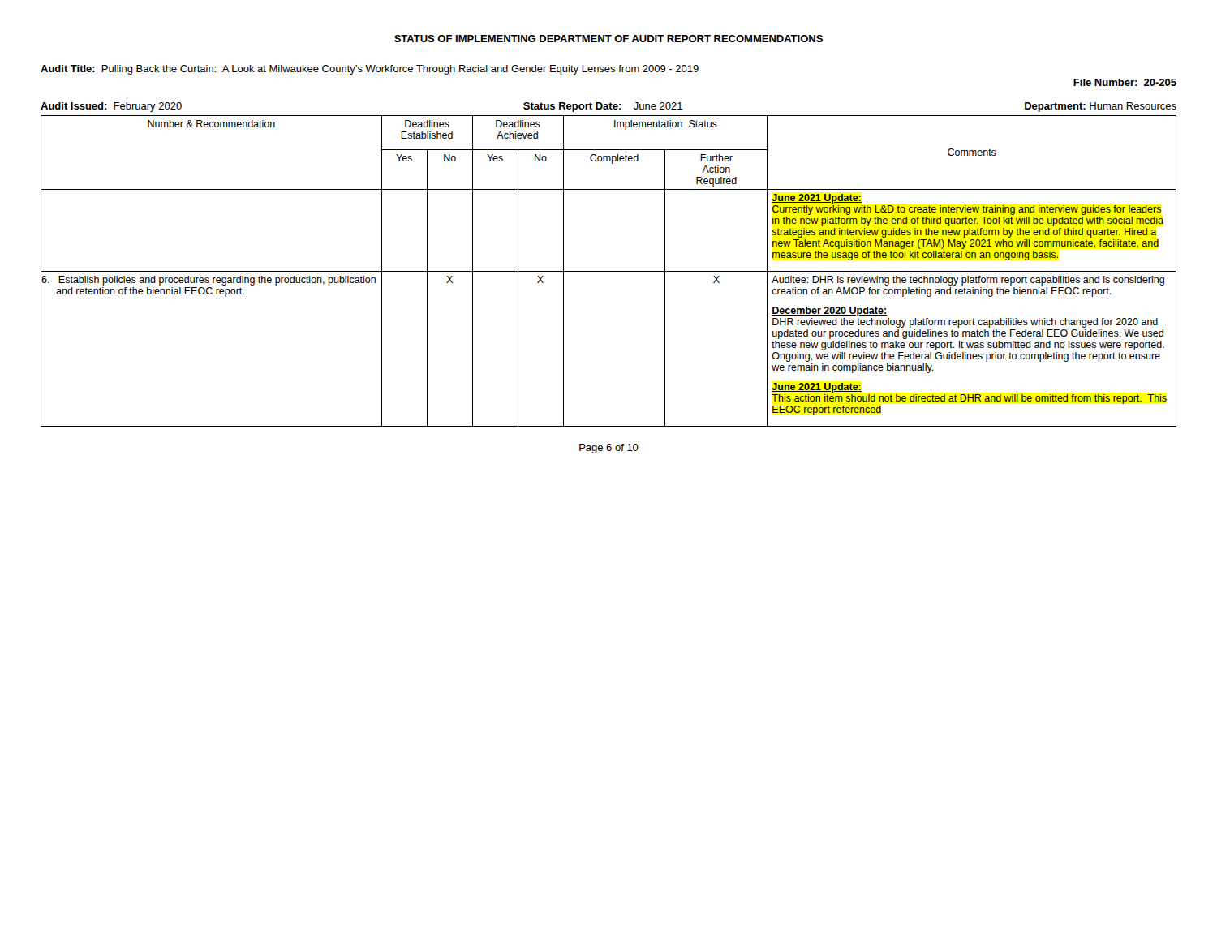STATUS OF IMPLEMENTING DEPARTMENT OF AUDIT REPORT RECOMMENDATIONS
Audit Title: Pulling Back the Curtain: A Look at Milwaukee County’s Workforce Through Racial and Gender Equity Lenses from 2009 - 2019
File Number: 20-205
Audit Issued: February 2020 Status Report Date: June 2021 Department: Human Resources
| Number & Recommendation | Deadlines Established | Deadlines Achieved | Implementation Status | Comments |
| --- | --- | --- | --- | --- |
| Yes | No | Yes | No | Completed | Further Action Required |
| | | | | | | | June 2021 Update: Currently working with L&D to create interview training and interview guides for leaders in the new platform by the end of third quarter. Tool kit will be updated with social media strategies and interview guides in the new platform by the end of third quarter. Hired a new Talent Acquisition Manager (TAM) May 2021 who will communicate, facilitate, and measure the usage of the tool kit collateral on an ongoing basis. |
| 6. Establish policies and procedures regarding the production, publication and retention of the biennial EEOC report. | | X | | X | | X | Auditee: DHR is reviewing the technology platform report capabilities and is considering creation of an AMOP for completing and retaining the biennial EEOC report. December 2020 Update: DHR reviewed the technology platform report capabilities which changed for 2020 and updated our procedures and guidelines to match the Federal EEO Guidelines. We used these new guidelines to make our report. It was submitted and no issues were reported. Ongoing, we will review the Federal Guidelines prior to completing the report to ensure we remain in compliance biannually. June 2021 Update: This action item should not be directed at DHR and will be omitted from this report. This EEOC report referenced |
Page 6 of 10